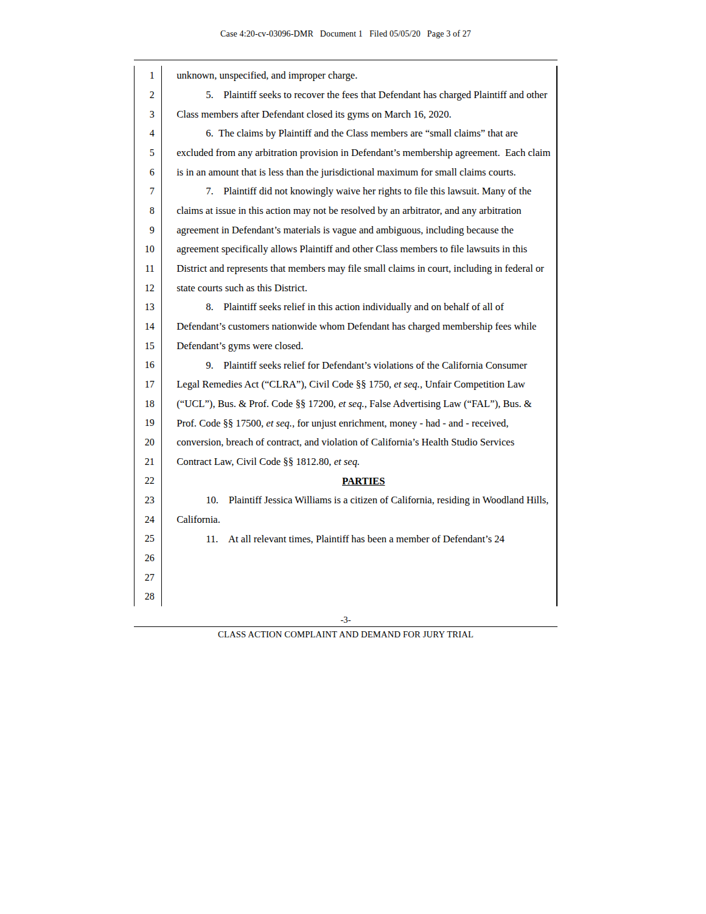Case 4:20-cv-03096-DMR Document 1 Filed 05/05/20 Page 3 of 27
1
2
3
4
5
6
7
8
9
10
11
12
13
14
15
16
17
18
19
20
21
22
23
24
25
26
27
28
unknown, unspecified, and improper charge.
5. Plaintiff seeks to recover the fees that Defendant has charged Plaintiff and other Class members after Defendant closed its gyms on March 16, 2020.
6. The claims by Plaintiff and the Class members are “small claims” that are excluded from any arbitration provision in Defendant’s membership agreement. Each claim is in an amount that is less than the jurisdictional maximum for small claims courts.
7. Plaintiff did not knowingly waive her rights to file this lawsuit. Many of the claims at issue in this action may not be resolved by an arbitrator, and any arbitration agreement in Defendant’s materials is vague and ambiguous, including because the agreement specifically allows Plaintiff and other Class members to file lawsuits in this District and represents that members may file small claims in court, including in federal or state courts such as this District.
8. Plaintiff seeks relief in this action individually and on behalf of all of Defendant’s customers nationwide whom Defendant has charged membership fees while Defendant’s gyms were closed.
9. Plaintiff seeks relief for Defendant’s violations of the California Consumer Legal Remedies Act (“CLRA”), Civil Code §§ 1750, et seq., Unfair Competition Law (“UCL”), Bus. & Prof. Code §§ 17200, et seq., False Advertising Law (“FAL”), Bus. & Prof. Code §§ 17500, et seq., for unjust enrichment, money - had - and - received, conversion, breach of contract, and violation of California’s Health Studio Services Contract Law, Civil Code §§ 1812.80, et seq.
PARTIES
10. Plaintiff Jessica Williams is a citizen of California, residing in Woodland Hills, California.
11. At all relevant times, Plaintiff has been a member of Defendant’s 24
-3-
CLASS ACTION COMPLAINT AND DEMAND FOR JURY TRIAL